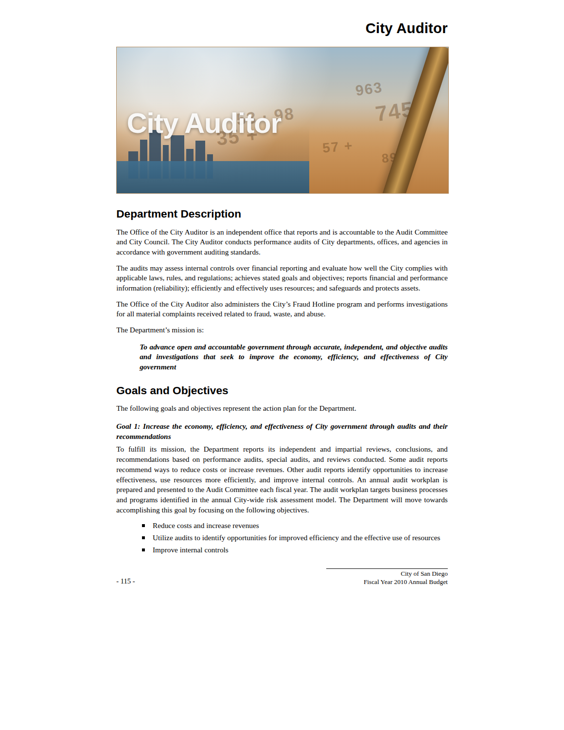City Auditor
53 · 98 35 + 963 745 57 + 89
City Auditor
Department Description
The Office of the City Auditor is an independent office that reports and is accountable to the Audit Committee and City Council. The City Auditor conducts performance audits of City departments, offices, and agencies in accordance with government auditing standards.
The audits may assess internal controls over financial reporting and evaluate how well the City complies with applicable laws, rules, and regulations; achieves stated goals and objectives; reports financial and performance information (reliability); efficiently and effectively uses resources; and safeguards and protects assets.
The Office of the City Auditor also administers the City’s Fraud Hotline program and performs investigations for all material complaints received related to fraud, waste, and abuse.
The Department’s mission is:
To advance open and accountable government through accurate, independent, and objective audits and investigations that seek to improve the economy, efficiency, and effectiveness of City government
Goals and Objectives
The following goals and objectives represent the action plan for the Department.
Goal 1: Increase the economy, efficiency, and effectiveness of City government through audits and their recommendations
To fulfill its mission, the Department reports its independent and impartial reviews, conclusions, and recommendations based on performance audits, special audits, and reviews conducted. Some audit reports recommend ways to reduce costs or increase revenues. Other audit reports identify opportunities to increase effectiveness, use resources more efficiently, and improve internal controls. An annual audit workplan is prepared and presented to the Audit Committee each fiscal year. The audit workplan targets business processes and programs identified in the annual City-wide risk assessment model. The Department will move towards accomplishing this goal by focusing on the following objectives.
Reduce costs and increase revenues
Utilize audits to identify opportunities for improved efficiency and the effective use of resources
Improve internal controls
- 115 -
City of San Diego
Fiscal Year 2010 Annual Budget